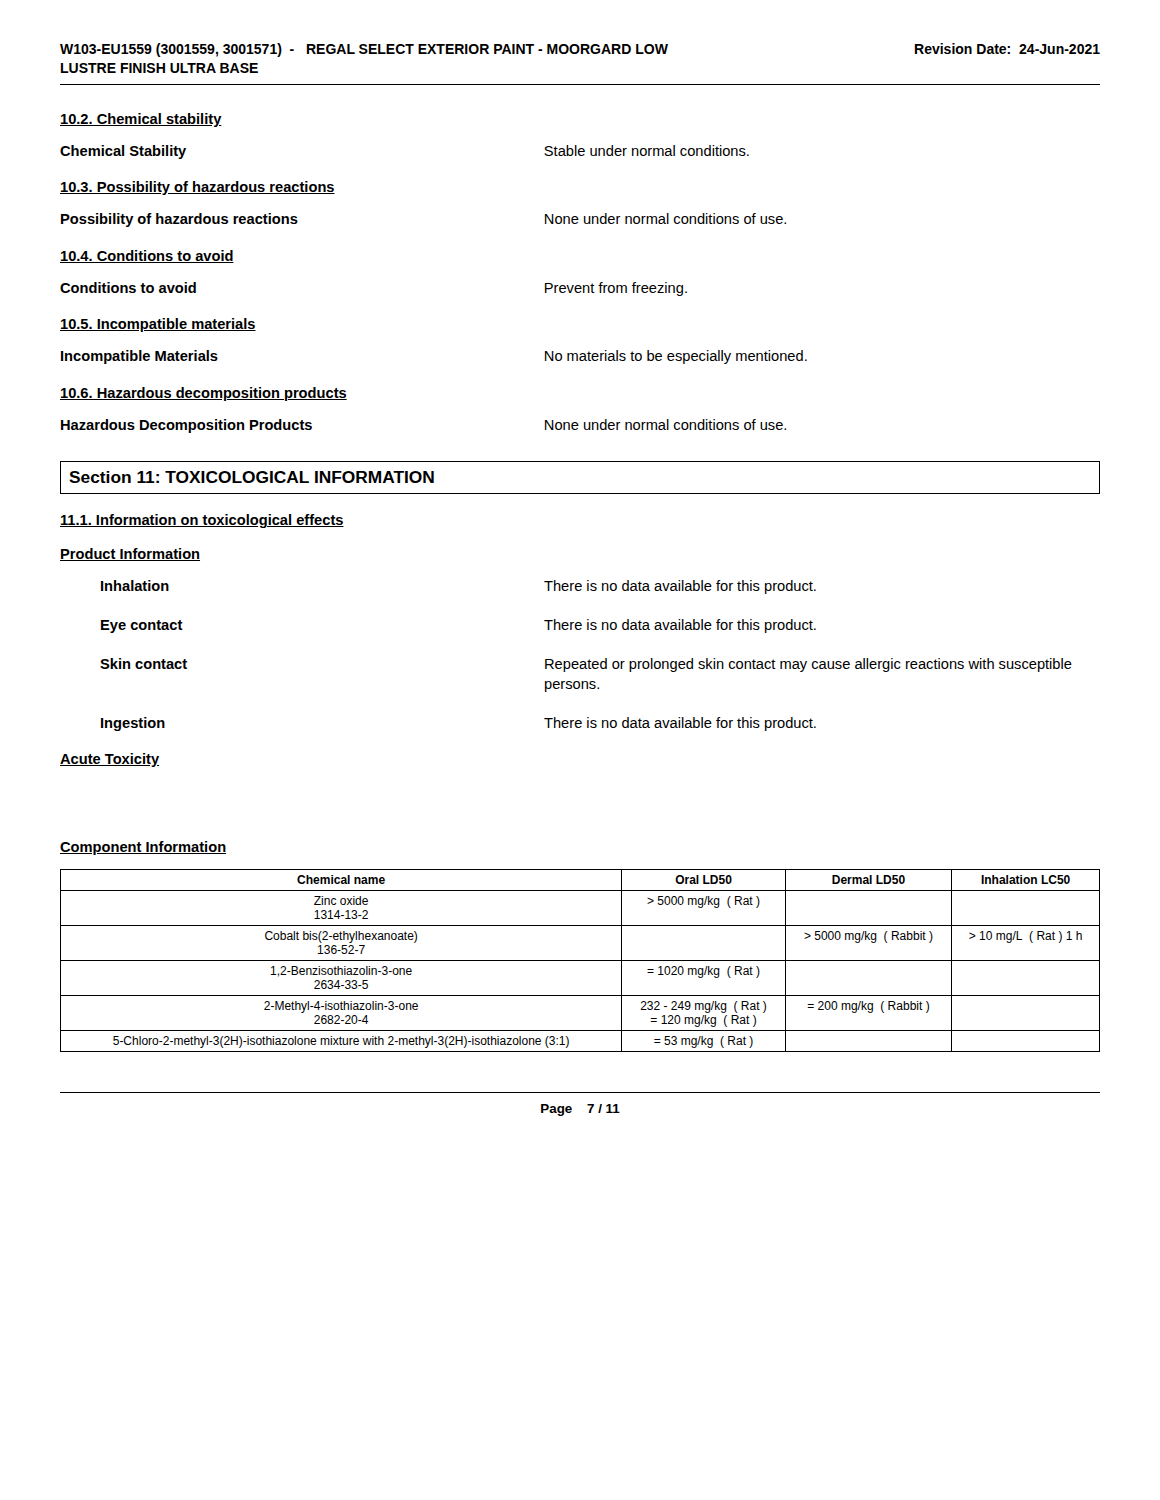W103-EU1559 (3001559, 3001571) - REGAL SELECT EXTERIOR PAINT - MOORGARD LOW LUSTRE FINISH ULTRA BASE
Revision Date: 24-Jun-2021
10.2. Chemical stability
Chemical Stability
Stable under normal conditions.
10.3. Possibility of hazardous reactions
Possibility of hazardous reactions
None under normal conditions of use.
10.4. Conditions to avoid
Conditions to avoid
Prevent from freezing.
10.5. Incompatible materials
Incompatible Materials
No materials to be especially mentioned.
10.6. Hazardous decomposition products
Hazardous Decomposition Products
None under normal conditions of use.
Section 11: TOXICOLOGICAL INFORMATION
11.1. Information on toxicological effects
Product Information
Inhalation
There is no data available for this product.
Eye contact
There is no data available for this product.
Skin contact
Repeated or prolonged skin contact may cause allergic reactions with susceptible persons.
Ingestion
There is no data available for this product.
Acute Toxicity
Component Information
| Chemical name | Oral LD50 | Dermal LD50 | Inhalation LC50 |
| --- | --- | --- | --- |
| Zinc oxide 1314-13-2 | > 5000 mg/kg ( Rat ) | | |
| Cobalt bis(2-ethylhexanoate) 136-52-7 | | > 5000 mg/kg ( Rabbit ) | > 10 mg/L ( Rat ) 1 h |
| 1,2-Benzisothiazolin-3-one 2634-33-5 | = 1020 mg/kg ( Rat ) | | |
| 2-Methyl-4-isothiazolin-3-one 2682-20-4 | 232 - 249 mg/kg ( Rat ) = 120 mg/kg ( Rat ) | = 200 mg/kg ( Rabbit ) | |
| 5-Chloro-2-methyl-3(2H)-isothiazolone mixture with 2-methyl-3(2H)-isothiazolone (3:1) | = 53 mg/kg ( Rat ) | | |
Page 7 / 11